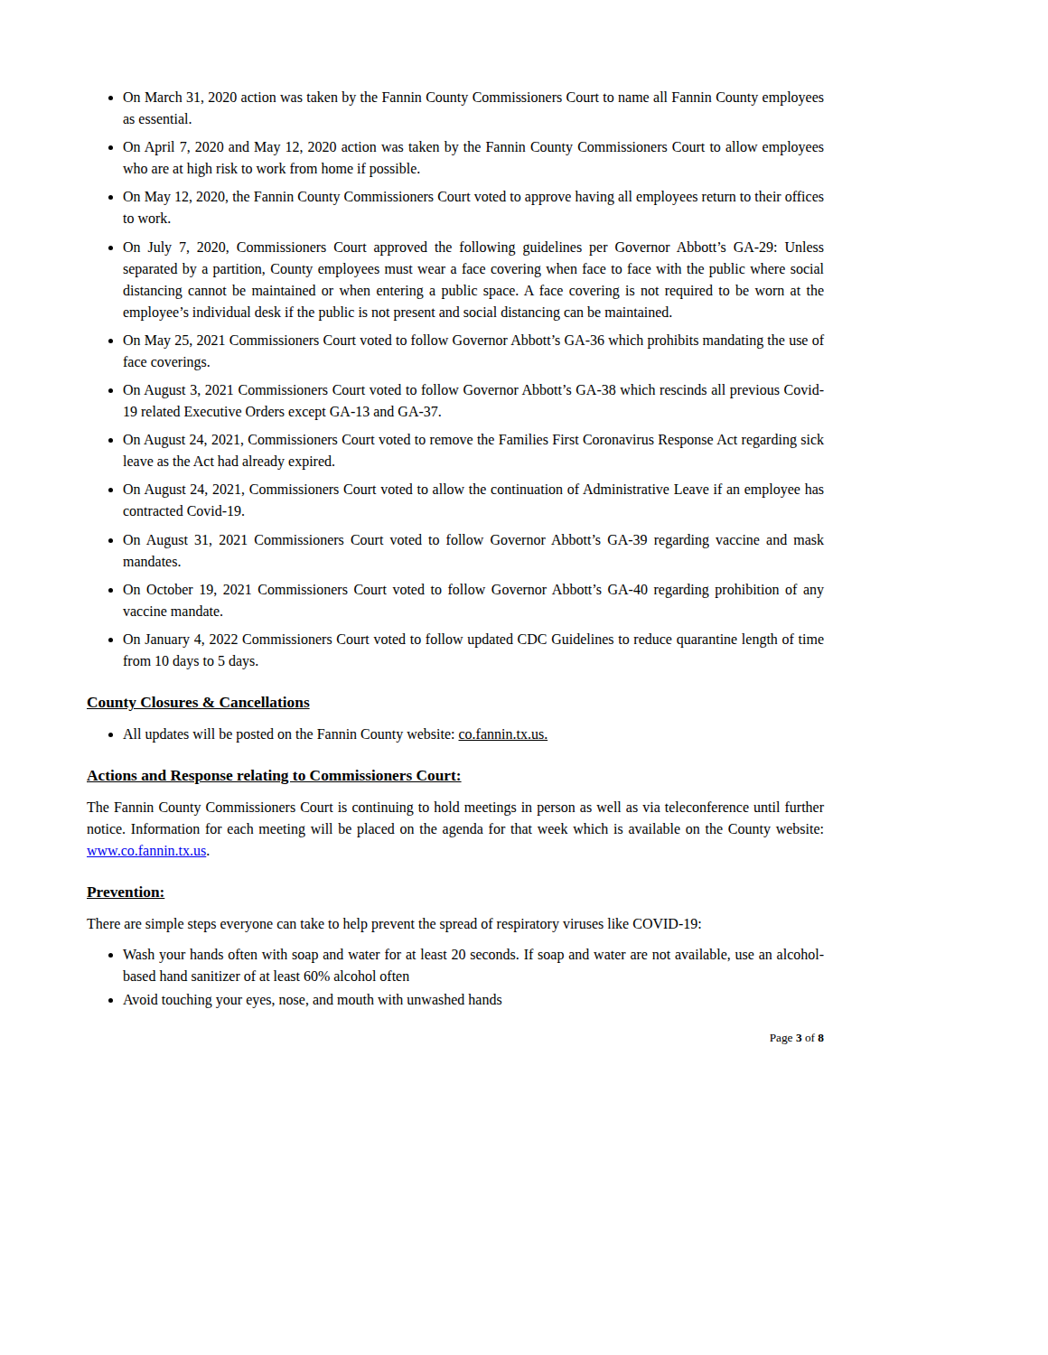On March 31, 2020 action was taken by the Fannin County Commissioners Court to name all Fannin County employees as essential.
On April 7, 2020 and May 12, 2020 action was taken by the Fannin County Commissioners Court to allow employees who are at high risk to work from home if possible.
On May 12, 2020, the Fannin County Commissioners Court voted to approve having all employees return to their offices to work.
On July 7, 2020, Commissioners Court approved the following guidelines per Governor Abbott’s GA-29: Unless separated by a partition, County employees must wear a face covering when face to face with the public where social distancing cannot be maintained or when entering a public space. A face covering is not required to be worn at the employee’s individual desk if the public is not present and social distancing can be maintained.
On May 25, 2021 Commissioners Court voted to follow Governor Abbott’s GA-36 which prohibits mandating the use of face coverings.
On August 3, 2021 Commissioners Court voted to follow Governor Abbott’s GA-38 which rescinds all previous Covid-19 related Executive Orders except GA-13 and GA-37.
On August 24, 2021, Commissioners Court voted to remove the Families First Coronavirus Response Act regarding sick leave as the Act had already expired.
On August 24, 2021, Commissioners Court voted to allow the continuation of Administrative Leave if an employee has contracted Covid-19.
On August 31, 2021 Commissioners Court voted to follow Governor Abbott’s GA-39 regarding vaccine and mask mandates.
On October 19, 2021 Commissioners Court voted to follow Governor Abbott’s GA-40 regarding prohibition of any vaccine mandate.
On January 4, 2022 Commissioners Court voted to follow updated CDC Guidelines to reduce quarantine length of time from 10 days to 5 days.
County Closures & Cancellations
All updates will be posted on the Fannin County website: co.fannin.tx.us.
Actions and Response relating to Commissioners Court:
The Fannin County Commissioners Court is continuing to hold meetings in person as well as via teleconference until further notice. Information for each meeting will be placed on the agenda for that week which is available on the County website: www.co.fannin.tx.us.
Prevention:
There are simple steps everyone can take to help prevent the spread of respiratory viruses like COVID-19:
Wash your hands often with soap and water for at least 20 seconds. If soap and water are not available, use an alcohol-based hand sanitizer of at least 60% alcohol often
Avoid touching your eyes, nose, and mouth with unwashed hands
Page 3 of 8